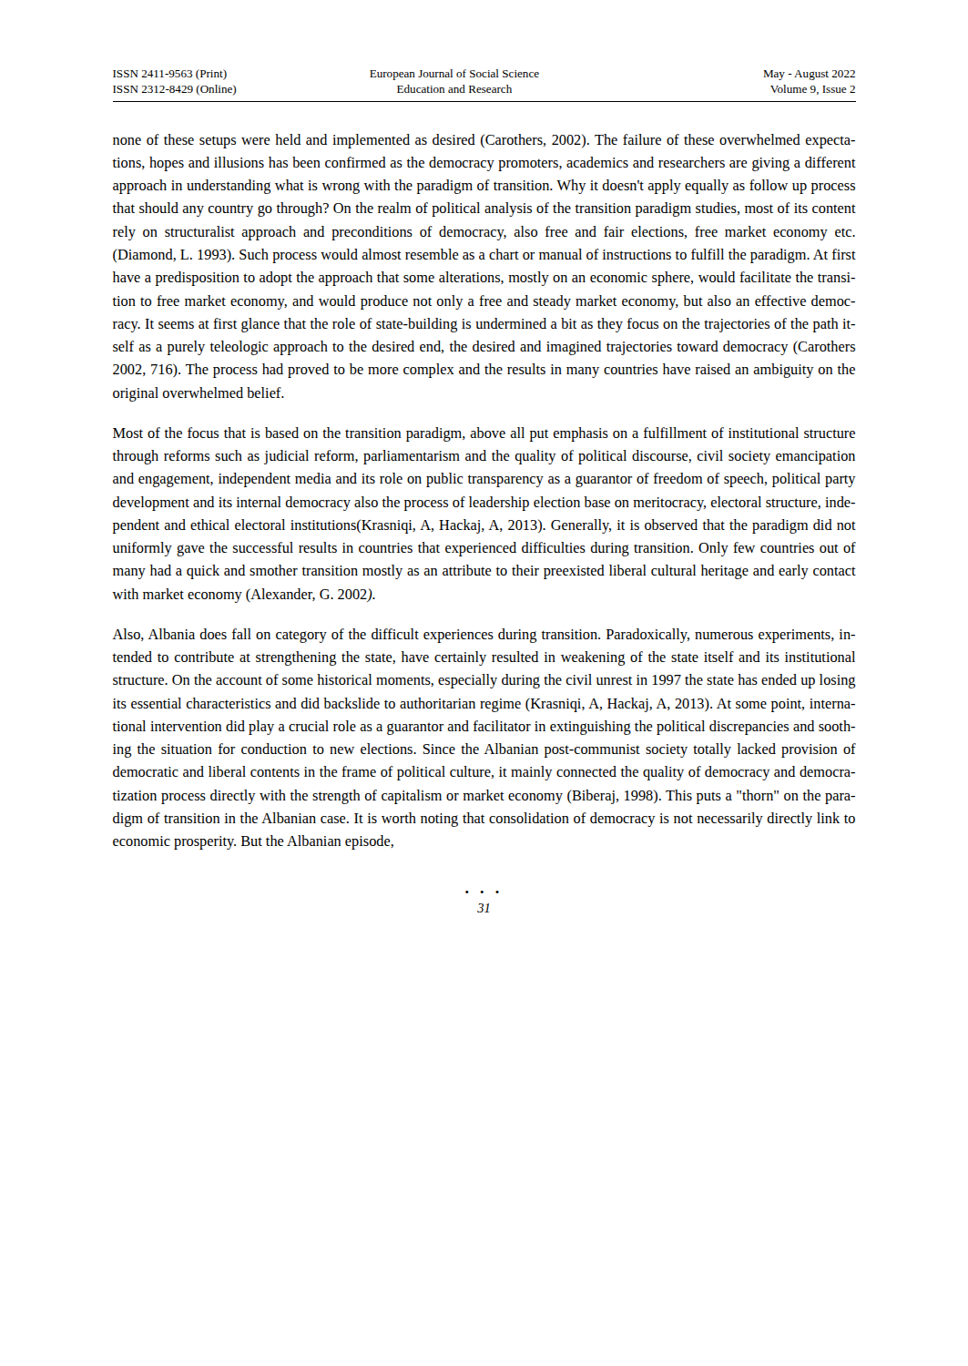| ISSN 2411-9563 (Print) | European Journal of Social Science | May - August 2022 |
| ISSN 2312-8429 (Online) | Education and Research | Volume 9, Issue 2 |
none of these setups were held and implemented as desired (Carothers, 2002). The failure of these overwhelmed expectations, hopes and illusions has been confirmed as the democracy promoters, academics and researchers are giving a different approach in understanding what is wrong with the paradigm of transition. Why it doesn't apply equally as follow up process that should any country go through? On the realm of political analysis of the transition paradigm studies, most of its content rely on structuralist approach and preconditions of democracy, also free and fair elections, free market economy etc. (Diamond, L. 1993). Such process would almost resemble as a chart or manual of instructions to fulfill the paradigm. At first have a predisposition to adopt the approach that some alterations, mostly on an economic sphere, would facilitate the transition to free market economy, and would produce not only a free and steady market economy, but also an effective democracy. It seems at first glance that the role of state-building is undermined a bit as they focus on the trajectories of the path itself as a purely teleologic approach to the desired end, the desired and imagined trajectories toward democracy (Carothers 2002, 716). The process had proved to be more complex and the results in many countries have raised an ambiguity on the original overwhelmed belief.
Most of the focus that is based on the transition paradigm, above all put emphasis on a fulfillment of institutional structure through reforms such as judicial reform, parliamentarism and the quality of political discourse, civil society emancipation and engagement, independent media and its role on public transparency as a guarantor of freedom of speech, political party development and its internal democracy also the process of leadership election base on meritocracy, electoral structure, independent and ethical electoral institutions(Krasniqi, A, Hackaj, A, 2013). Generally, it is observed that the paradigm did not uniformly gave the successful results in countries that experienced difficulties during transition. Only few countries out of many had a quick and smother transition mostly as an attribute to their preexisted liberal cultural heritage and early contact with market economy (Alexander, G. 2002).
Also, Albania does fall on category of the difficult experiences during transition. Paradoxically, numerous experiments, intended to contribute at strengthening the state, have certainly resulted in weakening of the state itself and its institutional structure. On the account of some historical moments, especially during the civil unrest in 1997 the state has ended up losing its essential characteristics and did backslide to authoritarian regime (Krasniqi, A, Hackaj, A, 2013). At some point, international intervention did play a crucial role as a guarantor and facilitator in extinguishing the political discrepancies and soothing the situation for conduction to new elections. Since the Albanian post-communist society totally lacked provision of democratic and liberal contents in the frame of political culture, it mainly connected the quality of democracy and democratization process directly with the strength of capitalism or market economy (Biberaj, 1998). This puts a "thorn" on the paradigm of transition in the Albanian case. It is worth noting that consolidation of democracy is not necessarily directly link to economic prosperity. But the Albanian episode,
• • • 31